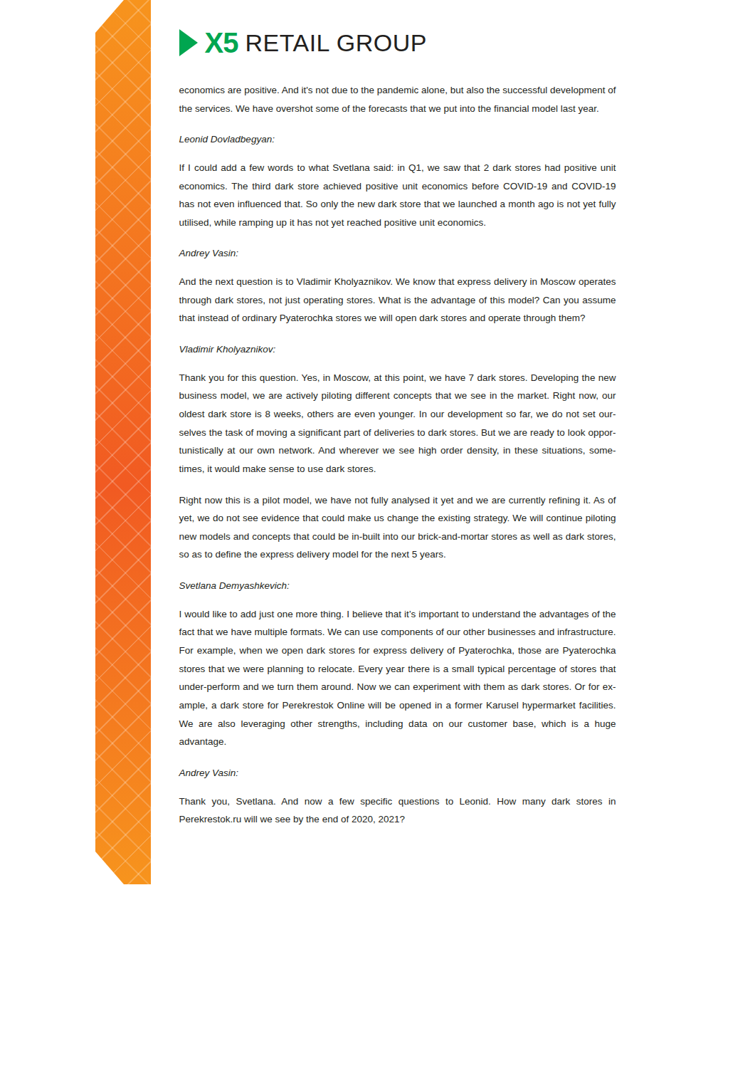X5 RETAIL GROUP
economics are positive. And it's not due to the pandemic alone, but also the successful development of the services. We have overshot some of the forecasts that we put into the financial model last year.
Leonid Dovladbegyan:
If I could add a few words to what Svetlana said: in Q1, we saw that 2 dark stores had positive unit economics. The third dark store achieved positive unit economics before COVID-19 and COVID-19 has not even influenced that. So only the new dark store that we launched a month ago is not yet fully utilised, while ramping up it has not yet reached positive unit economics.
Andrey Vasin:
And the next question is to Vladimir Kholyaznikov. We know that express delivery in Moscow operates through dark stores, not just operating stores. What is the advantage of this model? Can you assume that instead of ordinary Pyaterochka stores we will open dark stores and operate through them?
Vladimir Kholyaznikov:
Thank you for this question. Yes, in Moscow, at this point, we have 7 dark stores. Developing the new business model, we are actively piloting different concepts that we see in the market. Right now, our oldest dark store is 8 weeks, others are even younger. In our development so far, we do not set ourselves the task of moving a significant part of deliveries to dark stores. But we are ready to look opportunistically at our own network. And wherever we see high order density, in these situations, sometimes, it would make sense to use dark stores.
Right now this is a pilot model, we have not fully analysed it yet and we are currently refining it. As of yet, we do not see evidence that could make us change the existing strategy. We will continue piloting new models and concepts that could be in-built into our brick-and-mortar stores as well as dark stores, so as to define the express delivery model for the next 5 years.
Svetlana Demyashkevich:
I would like to add just one more thing. I believe that it’s important to understand the advantages of the fact that we have multiple formats. We can use components of our other businesses and infrastructure. For example, when we open dark stores for express delivery of Pyaterochka, those are Pyaterochka stores that we were planning to relocate. Every year there is a small typical percentage of stores that under-perform and we turn them around. Now we can experiment with them as dark stores. Or for example, a dark store for Perekrestok Online will be opened in a former Karusel hypermarket facilities. We are also leveraging other strengths, including data on our customer base, which is a huge advantage.
Andrey Vasin:
Thank you, Svetlana. And now a few specific questions to Leonid. How many dark stores in Perekrestok.ru will we see by the end of 2020, 2021?